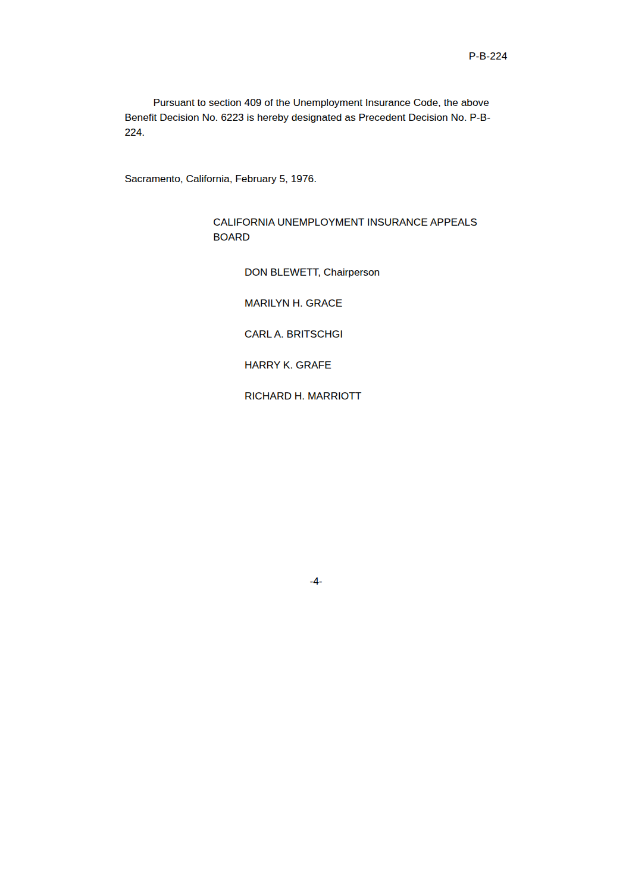P-B-224
Pursuant to section 409 of the Unemployment Insurance Code, the above Benefit Decision No. 6223 is hereby designated as Precedent Decision No. P-B-224.
Sacramento, California, February 5, 1976.
CALIFORNIA UNEMPLOYMENT INSURANCE APPEALS BOARD
DON BLEWETT, Chairperson
MARILYN H. GRACE
CARL A. BRITSCHGI
HARRY K. GRAFE
RICHARD H. MARRIOTT
-4-